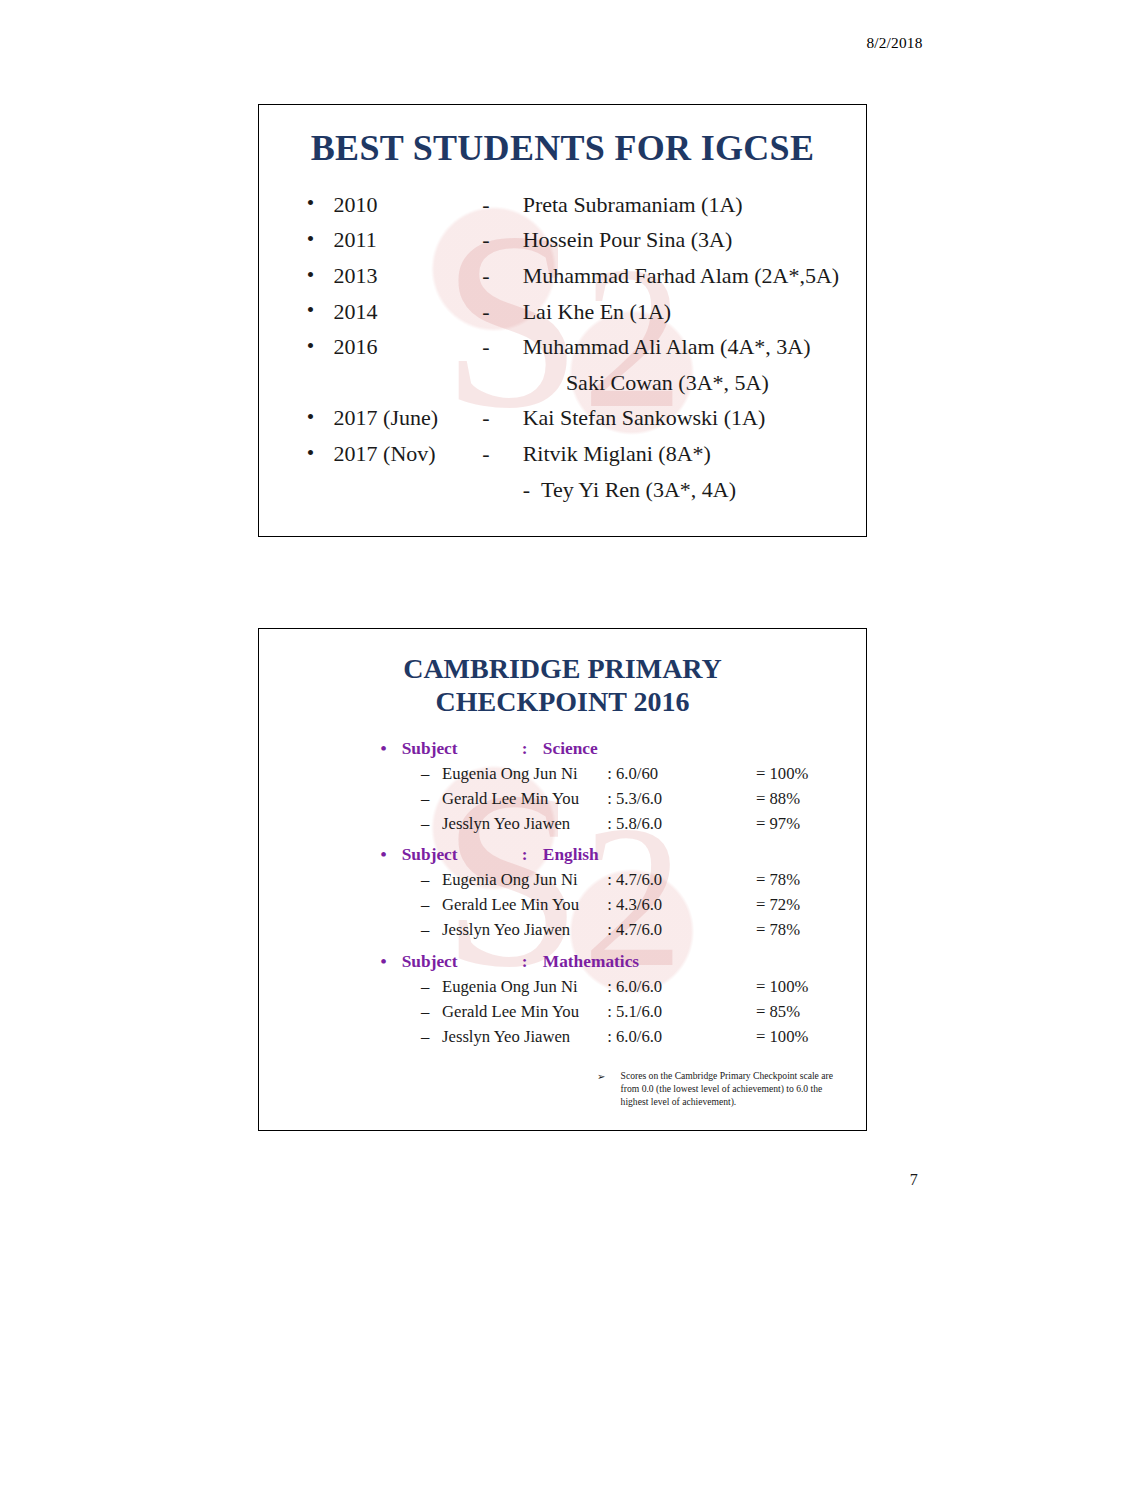8/2/2018
S2
BEST STUDENTS FOR IGCSE
2010-Preta Subramaniam (1A)
2011-Hossein Pour Sina (3A)
2013-Muhammad Farhad Alam (2A*,5A)
2014-Lai Khe En (1A)
2016-Muhammad Ali Alam (4A*, 3A) Saki Cowan (3A*, 5A)
2017 (June)-Kai Stefan Sankowski (1A)
2017 (Nov)-Ritvik Miglani (8A*) - Tey Yi Ren (3A*, 4A)
S2
CAMBRIDGE PRIMARY
CHECKPOINT 2016
Subject: Science
Eugenia Ong Jun Ni: 6.0/60= 100%
Gerald Lee Min You: 5.3/6.0= 88%
Jesslyn Yeo Jiawen: 5.8/6.0= 97%
Subject: English
Eugenia Ong Jun Ni: 4.7/6.0= 78%
Gerald Lee Min You: 4.3/6.0= 72%
Jesslyn Yeo Jiawen: 4.7/6.0= 78%
Subject: Mathematics
Eugenia Ong Jun Ni: 6.0/6.0= 100%
Gerald Lee Min You: 5.1/6.0= 85%
Jesslyn Yeo Jiawen: 6.0/6.0= 100%
Scores on the Cambridge Primary Checkpoint scale are from 0.0 (the lowest level of achievement) to 6.0 the highest level of achievement).
7